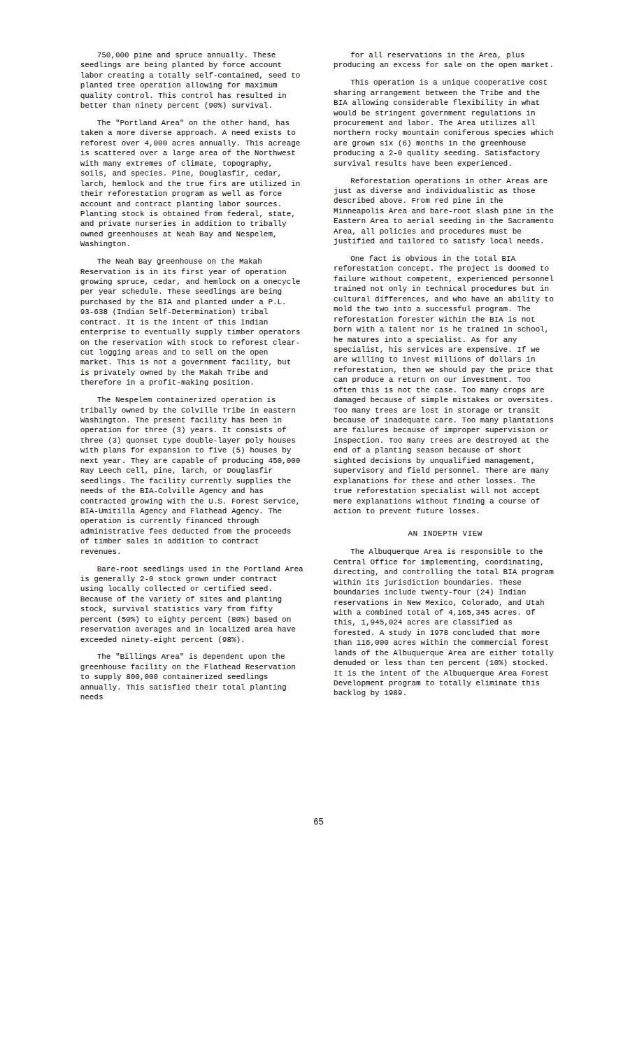750,000 pine and spruce annually. These seedlings are being planted by force account labor creating a totally self-contained, seed to planted tree operation allowing for maximum quality control. This control has resulted in better than ninety percent (90%) survival.
The "Portland Area" on the other hand, has taken a more diverse approach. A need exists to reforest over 4,000 acres annually. This acreage is scattered over a large area of the Northwest with many extremes of climate, topography, soils, and species. Pine, Douglasfir, cedar, larch, hemlock and the true firs are utilized in their reforestation program as well as force account and contract planting labor sources. Planting stock is obtained from federal, state, and private nurseries in addition to tribally owned greenhouses at Neah Bay and Nespelem, Washington.
The Neah Bay greenhouse on the Makah Reservation is in its first year of operation growing spruce, cedar, and hemlock on a onecycle per year schedule. These seedlings are being purchased by the BIA and planted under a P.L. 93-638 (Indian Self-Determination) tribal contract. It is the intent of this Indian enterprise to eventually supply timber operators on the reservation with stock to reforest clear-cut logging areas and to sell on the open market. This is not a government facility, but is privately owned by the Makah Tribe and therefore in a profit-making position.
The Nespelem containerized operation is tribally owned by the Colville Tribe in eastern Washington. The present facility has been in operation for three (3) years. It consists of three (3) quonset type double-layer poly houses with plans for expansion to five (5) houses by next year. They are capable of producing 450,000 Ray Leech cell, pine, larch, or Douglasfir seedlings. The facility currently supplies the needs of the BIA-Colville Agency and has contracted growing with the U.S. Forest Service, BIA-Umitilla Agency and Flathead Agency. The operation is currently financed through administrative fees deducted from the proceeds of timber sales in addition to contract revenues.
Bare-root seedlings used in the Portland Area is generally 2-0 stock grown under contract using locally collected or certified seed. Because of the variety of sites and planting stock, survival statistics vary from fifty percent (50%) to eighty percent (80%) based on reservation averages and in localized area have exceeded ninety-eight percent (98%).
The "Billings Area" is dependent upon the greenhouse facility on the Flathead Reservation to supply 800,000 containerized seedlings annually. This satisfied their total planting needs
for all reservations in the Area, plus producing an excess for sale on the open market.
This operation is a unique cooperative cost sharing arrangement between the Tribe and the BIA allowing considerable flexibility in what would be stringent government regulations in procurement and labor. The Area utilizes all northern rocky mountain coniferous species which are grown six (6) months in the greenhouse producing a 2-0 quality seeding. Satisfactory survival results have been experienced.
Reforestation operations in other Areas are just as diverse and individualistic as those described above. From red pine in the Minneapolis Area and bare-root slash pine in the Eastern Area to aerial seeding in the Sacramento Area, all policies and procedures must be justified and tailored to satisfy local needs.
One fact is obvious in the total BIA reforestation concept. The project is doomed to failure without competent, experienced personnel trained not only in technical procedures but in cultural differences, and who have an ability to mold the two into a successful program. The reforestation forester within the BIA is not born with a talent nor is he trained in school, he matures into a specialist. As for any specialist, his services are expensive. If we are willing to invest millions of dollars in reforestation, then we should pay the price that can produce a return on our investment. Too often this is not the case. Too many crops are damaged because of simple mistakes or oversites. Too many trees are lost in storage or transit because of inadequate care. Too many plantations are failures because of improper supervision or inspection. Too many trees are destroyed at the end of a planting season because of short sighted decisions by unqualified management, supervisory and field personnel. There are many explanations for these and other losses. The true reforestation specialist will not accept mere explanations without finding a course of action to prevent future losses.
AN INDEPTH VIEW
The Albuquerque Area is responsible to the Central Office for implementing, coordinating, directing, and controlling the total BIA program within its jurisdiction boundaries. These boundaries include twenty-four (24) Indian reservations in New Mexico, Colorado, and Utah with a combined total of 4,165,345 acres. Of this, 1,945,024 acres are classified as forested. A study in 1978 concluded that more than 116,000 acres within the commercial forest lands of the Albuquerque Area are either totally denuded or less than ten percent (10%) stocked. It is the intent of the Albuquerque Area Forest Development program to totally eliminate this backlog by 1989.
65